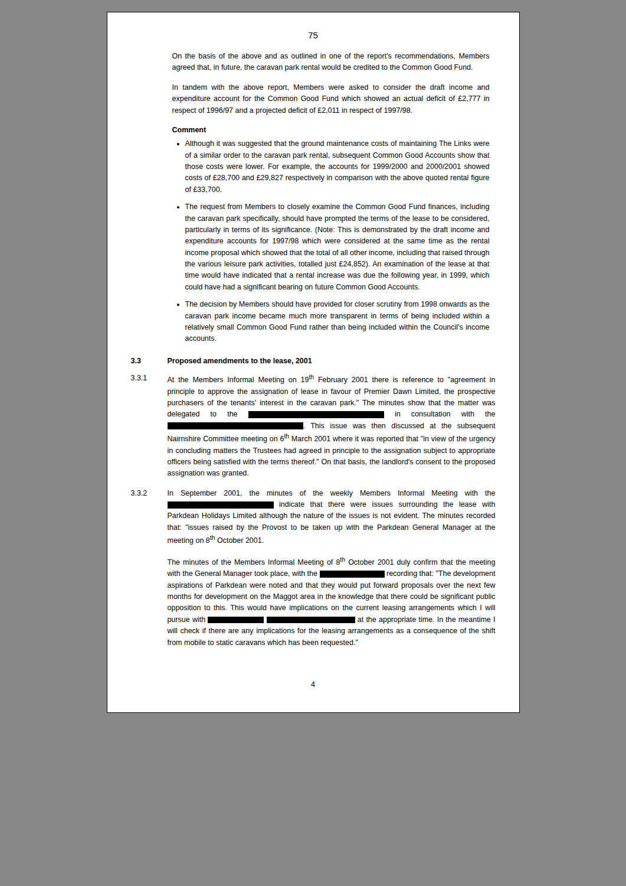75
On the basis of the above and as outlined in one of the report's recommendations, Members agreed that, in future, the caravan park rental would be credited to the Common Good Fund.
In tandem with the above report, Members were asked to consider the draft income and expenditure account for the Common Good Fund which showed an actual deficit of £2,777 in respect of 1996/97 and a projected deficit of £2,011 in respect of 1997/98.
Comment
Although it was suggested that the ground maintenance costs of maintaining The Links were of a similar order to the caravan park rental, subsequent Common Good Accounts show that those costs were lower. For example, the accounts for 1999/2000 and 2000/2001 showed costs of £28,700 and £29,827 respectively in comparison with the above quoted rental figure of £33,700.
The request from Members to closely examine the Common Good Fund finances, including the caravan park specifically, should have prompted the terms of the lease to be considered, particularly in terms of its significance. (Note: This is demonstrated by the draft income and expenditure accounts for 1997/98 which were considered at the same time as the rental income proposal which showed that the total of all other income, including that raised through the various leisure park activities, totalled just £24,852). An examination of the lease at that time would have indicated that a rental increase was due the following year, in 1999, which could have had a significant bearing on future Common Good Accounts.
The decision by Members should have provided for closer scrutiny from 1998 onwards as the caravan park income became much more transparent in terms of being included within a relatively small Common Good Fund rather than being included within the Council's income accounts.
3.3
Proposed amendments to the lease, 2001
3.3.1
At the Members Informal Meeting on 19th February 2001 there is reference to "agreement in principle to approve the assignation of lease in favour of Premier Dawn Limited, the prospective purchasers of the tenants' interest in the caravan park." The minutes show that the matter was delegated to the in consultation with the . This issue was then discussed at the subsequent Nairnshire Committee meeting on 6th March 2001 where it was reported that "in view of the urgency in concluding matters the Trustees had agreed in principle to the assignation subject to appropriate officers being satisfied with the terms thereof." On that basis, the landlord's consent to the proposed assignation was granted.
3.3.2
In September 2001, the minutes of the weekly Members Informal Meeting with the indicate that there were issues surrounding the lease with Parkdean Holidays Limited although the nature of the issues is not evident. The minutes recorded that: "issues raised by the Provost to be taken up with the Parkdean General Manager at the meeting on 8th October 2001.
The minutes of the Members Informal Meeting of 8th October 2001 duly confirm that the meeting with the General Manager took place, with the recording that: "The development aspirations of Parkdean were noted and that they would put forward proposals over the next few months for development on the Maggot area in the knowledge that there could be significant public opposition to this. This would have implications on the current leasing arrangements which I will pursue with at the appropriate time. In the meantime I will check if there are any implications for the leasing arrangements as a consequence of the shift from mobile to static caravans which has been requested."
4